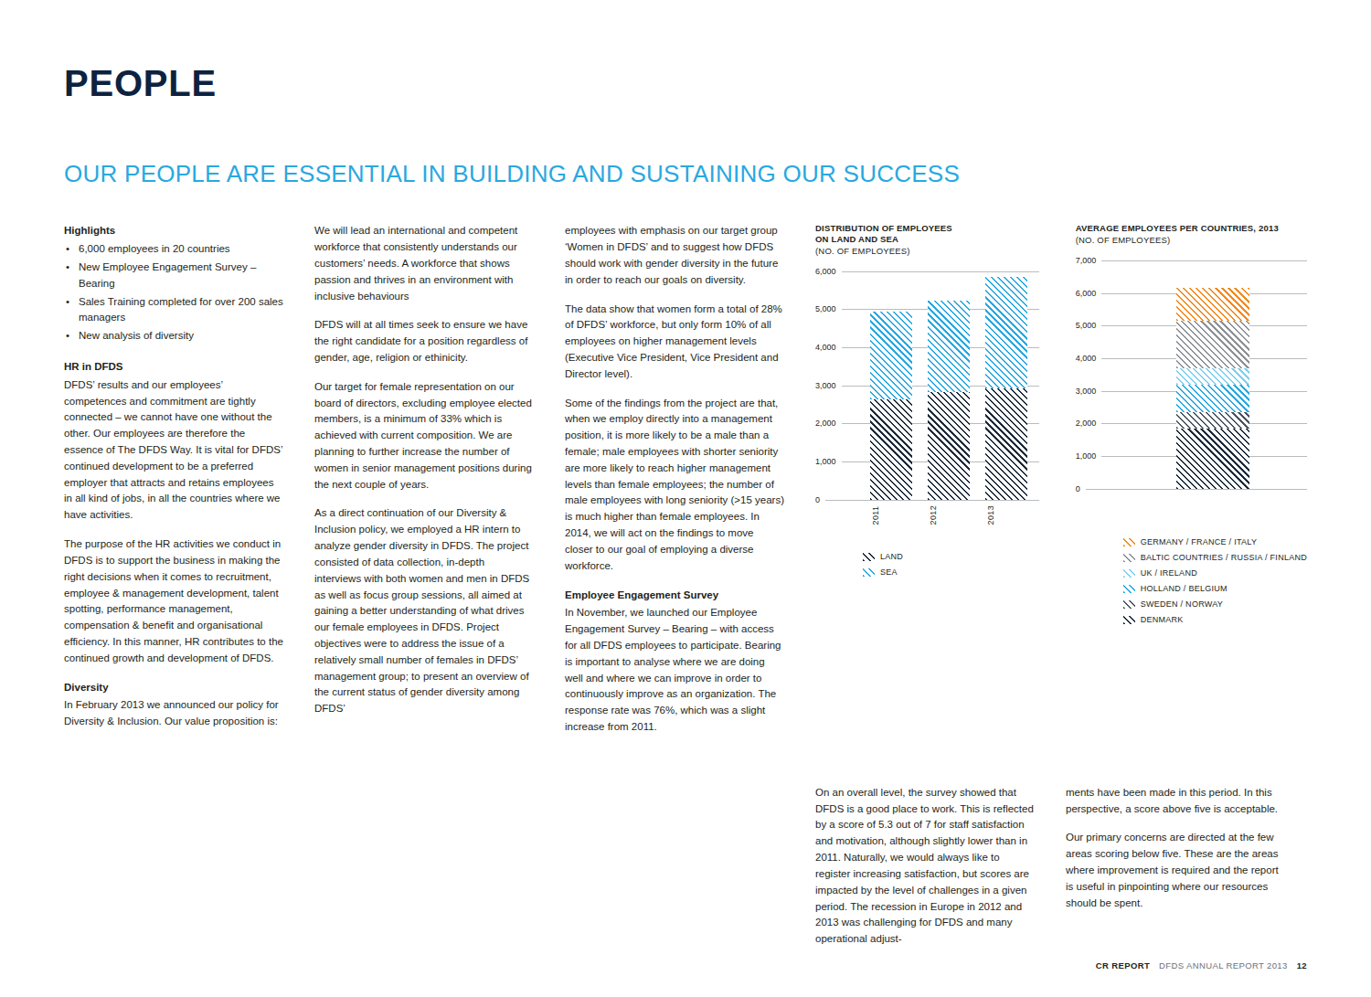PEOPLE
OUR PEOPLE ARE ESSENTIAL IN BUILDING AND SUSTAINING OUR SUCCESS
Highlights
6,000 employees in 20 countries
New Employee Engagement Survey – Bearing
Sales Training completed for over 200 sales managers
New analysis of diversity
HR in DFDS
DFDS’ results and our employees’ competences and commitment are tightly connected – we cannot have one without the other. Our employees are therefore the essence of The DFDS Way. It is vital for DFDS’ continued development to be a preferred employer that attracts and retains employees in all kind of jobs, in all the countries where we have activities.
The purpose of the HR activities we conduct in DFDS is to support the business in making the right decisions when it comes to recruitment, employee & management development, talent spotting, performance management, compensation & benefit and organisational efficiency. In this manner, HR contributes to the continued growth and development of DFDS.
Diversity
In February 2013 we announced our policy for Diversity & Inclusion. Our value proposition is:
We will lead an international and competent workforce that consistently understands our customers’ needs. A workforce that shows passion and thrives in an environment with inclusive behaviours
DFDS will at all times seek to ensure we have the right candidate for a position regardless of gender, age, religion or ethinicity.
Our target for female representation on our board of directors, excluding employee elected members, is a minimum of 33% which is achieved with current composition. We are planning to further increase the number of women in senior management positions during the next couple of years.
As a direct continuation of our Diversity & Inclusion policy, we employed a HR intern to analyze gender diversity in DFDS. The project consisted of data collection, in-depth interviews with both women and men in DFDS as well as focus group sessions, all aimed at gaining a better understanding of what drives our female employees in DFDS. Project objectives were to address the issue of a relatively small number of females in DFDS’ management group; to present an overview of the current status of gender diversity among DFDS’
employees with emphasis on our target group ‘Women in DFDS’ and to suggest how DFDS should work with gender diversity in the future in order to reach our goals on diversity.
The data show that women form a total of 28% of DFDS’ workforce, but only form 10% of all employees on higher management levels (Executive Vice President, Vice President and Director level).
Some of the findings from the project are that, when we employ directly into a management position, it is more likely to be a male than a female; male employees with shorter seniority are more likely to reach higher management levels than female employees; the number of male employees with long seniority (>15 years) is much higher than female employees. In 2014, we will act on the findings to move closer to our goal of employing a diverse workforce.
Employee Engagement Survey
In November, we launched our Employee Engagement Survey – Bearing – with access for all DFDS employees to participate. Bearing is important to analyse where we are doing well and where we can improve in order to continuously improve as an organization. The response rate was 76%, which was a slight increase from 2011.
DISTRIBUTION OF EMPLOYEES
ON LAND AND SEA
(NO. OF EMPLOYEES)
6,000
5,000
4,000
3,000
2,000
1,000
0
2011 2012 2013
LAND
SEA
AVERAGE EMPLOYEES PER COUNTRIES, 2013
(NO. OF EMPLOYEES)
7,000
6,000
5,000
4,000
3,000
2,000
1,000
0
GERMANY / FRANCE / ITALY
BALTIC COUNTRIES / RUSSIA / FINLAND
UK / IRELAND
HOLLAND / BELGIUM
SWEDEN / NORWAY
DENMARK
On an overall level, the survey showed that DFDS is a good place to work. This is reflected by a score of 5.3 out of 7 for staff satisfaction and motivation, although slightly lower than in 2011. Naturally, we would always like to register increasing satisfaction, but scores are impacted by the level of challenges in a given period. The recession in Europe in 2012 and 2013 was challenging for DFDS and many operational adjust-
ments have been made in this period. In this perspective, a score above five is acceptable.
Our primary concerns are directed at the few areas scoring below five. These are the areas where improvement is required and the report is useful in pinpointing where our resources should be spent.
CR REPORT DFDS ANNUAL REPORT 201312